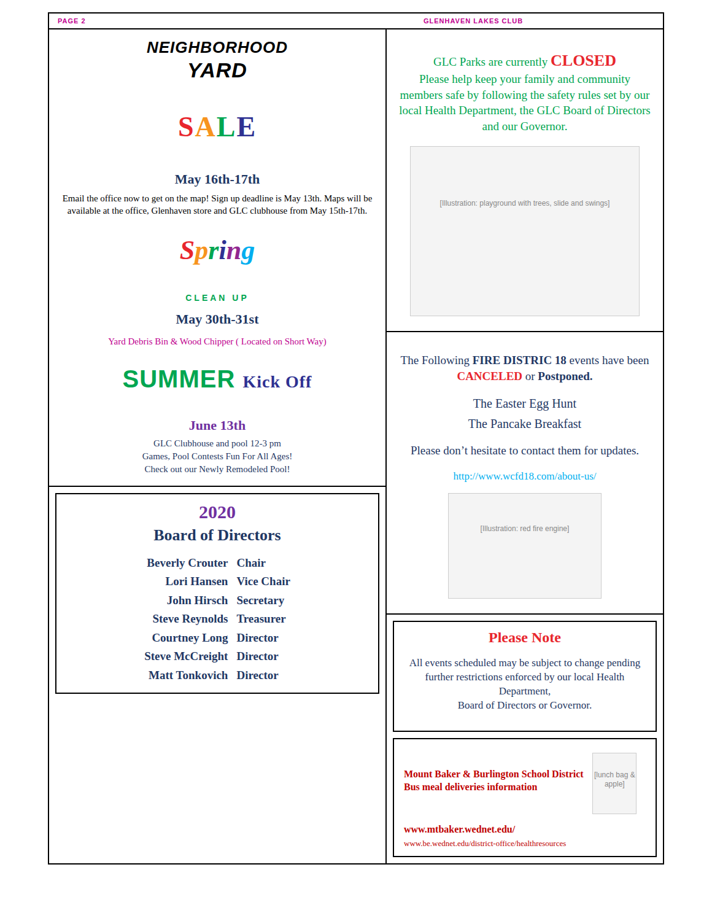PAGE 2 GLENHAVEN LAKES CLUB
NEIGHBORHOOD
YARD
SALE
May 16th-17th
Email the office now to get on the map! Sign up deadline is May 13th. Maps will be available at the office, Glenhaven store and GLC clubhouse from May 15th-17th.
Spring
CLEAN UP
May 30th-31st
Yard Debris Bin & Wood Chipper ( Located on Short Way)
SUMMER Kick Off
June 13th
GLC Clubhouse and pool 12-3 pm
Games, Pool Contests Fun For All Ages!
Check out our Newly Remodeled Pool!
2020
Board of Directors
| Beverly Crouter | Chair |
| Lori Hansen | Vice Chair |
| John Hirsch | Secretary |
| Steve Reynolds | Treasurer |
| Courtney Long | Director |
| Steve McCreight | Director |
| Matt Tonkovich | Director |
GLC Parks are currently CLOSED
Please help keep your family and community members safe by following the safety rules set by our local Health Department, the GLC Board of Directors and our Governor.
[Illustration: playground with trees, slide and swings]
The Following FIRE DISTRIC 18 events have been
CANCELED or Postponed.
The Easter Egg Hunt
The Pancake Breakfast
Please don’t hesitate to contact them for updates.
http://www.wcfd18.com/about-us/
[Illustration: red fire engine]
Please Note
All events scheduled may be subject to change pending further restrictions enforced by our local Health Department,
Board of Directors or Governor.
Mount Baker & Burlington School District
Bus meal deliveries information
[lunch bag & apple]
www.mtbaker.wednet.edu/
www.be.wednet.edu/district-office/healthresources